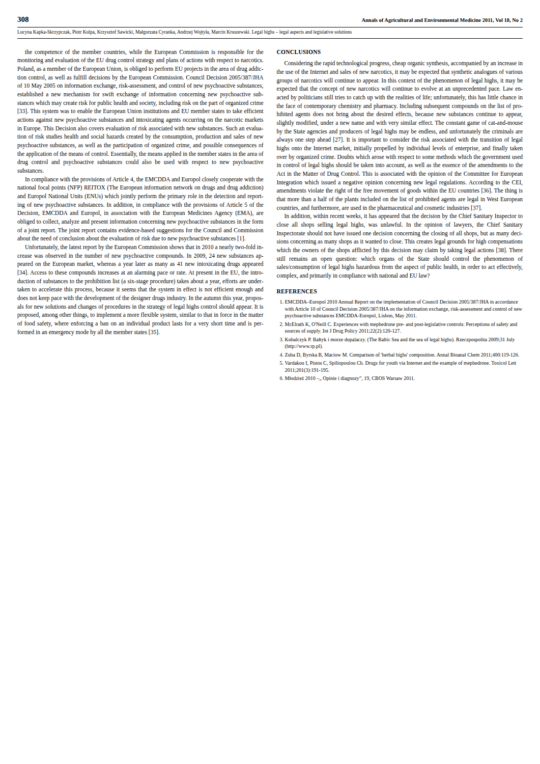308 Annals of Agricultural and Environmental Medicine 2011, Vol 18, No 2
Lucyna Kapka-Skrzypczak, Piotr Kulpa, Krzysztof Sawicki, Małgorzata Cyranka, Andrzej Wojtyła, Marcin Kruszewski. Legal highs – legal aspects and legislative solutions
the competence of the member countries, while the European Commission is responsible for the monitoring and evaluation of the EU drug control strategy and plans of actions with respect to narcotics. Poland, as a member of the European Union, is obliged to perform EU projects in the area of drug addiction control, as well as fulfill decisions by the European Commission. Council Decision 2005/387/JHA of 10 May 2005 on information exchange, risk-assessment, and control of new psychoactive substances, established a new mechanism for swift exchange of information concerning new psychoactive substances which may create risk for public health and society, including risk on the part of organized crime [33]. This system was to enable the European Union institutions and EU member states to take efficient actions against new psychoactive substances and intoxicating agents occurring on the narcotic markets in Europe. This Decision also covers evaluation of risk associated with new substances. Such an evaluation of risk studies health and social hazards created by the consumption, production and sales of new psychoactive substances, as well as the participation of organized crime, and possible consequences of the application of the means of control. Essentially, the means applied in the member states in the area of drug control and psychoactive substances could also be used with respect to new psychoactive substances.
In compliance with the provisions of Article 4, the EMCDDA and Europol closely cooperate with the national focal points (NFP) REITOX (The European information network on drugs and drug addiction) and Europol National Units (ENUs) which jointly perform the primary role in the detection and reporting of new psychoactive substances. In addition, in compliance with the provisions of Article 5 of the Decision, EMCDDA and Europol, in association with the European Medicines Agency (EMA), are obliged to collect, analyze and present information concerning new psychoactive substances in the form of a joint report. The joint report contains evidence-based suggestions for the Council and Commission about the need of conclusion about the evaluation of risk due to new psychoactive substances [1].
Unfortunately, the latest report by the European Commission shows that in 2010 a nearly two-fold increase was observed in the number of new psychoactive compounds. In 2009, 24 new substances appeared on the European market, whereas a year later as many as 41 new intoxicating drugs appeared [34]. Access to these compounds increases at an alarming pace or rate. At present in the EU, the introduction of substances to the prohibition list (a six-stage procedure) takes about a year, efforts are undertaken to accelerate this process, because it seems that the system in effect is not efficient enough and does not keep pace with the development of the designer drugs industry. In the autumn this year, proposals for new solutions and changes of procedures in the strategy of legal highs control should appear. It is proposed, among other things, to implement a more flexible system, similar to that in force in the matter of food safety, where enforcing a ban on an individual product lasts for a very short time and is performed in an emergency mode by all the member states [35].
Conclusions
Considering the rapid technological progress, cheap organic synthesis, accompanied by an increase in the use of the Internet and sales of new narcotics, it may be expected that synthetic analogues of various groups of narcotics will continue to appear. In this context of the phenomenon of legal highs, it may be expected that the concept of new narcotics will continue to evolve at an unprecedented pace. Law enacted by politicians still tries to catch up with the realities of life; unfortunately, this has little chance in the face of contemporary chemistry and pharmacy. Including subsequent compounds on the list of prohibited agents does not bring about the desired effects, because new substances continue to appear, slightly modified, under a new name and with very similar effect. The constant game of cat-and-mouse by the State agencies and producers of legal highs may be endless, and unfortunately the criminals are always one step ahead [27]. It is important to consider the risk associated with the transition of legal highs onto the Internet market, initially propelled by individual levels of enterprise, and finally taken over by organized crime. Doubts which arose with respect to some methods which the government used in control of legal highs should be taken into account, as well as the essence of the amendments to the Act in the Matter of Drug Control. This is associated with the opinion of the Committee for European Integration which issued a negative opinion concerning new legal regulations. According to the CEI, amendments violate the right of the free movement of goods within the EU countries [36]. The thing is that more than a half of the plants included on the list of prohibited agents are legal in West European countries, and furthermore, are used in the pharmaceutical and cosmetic industries [37].
In addition, within recent weeks, it has appeared that the decision by the Chief Sanitary Inspector to close all shops selling legal highs, was unlawful. In the opinion of lawyers, the Chief Sanitary Inspectorate should not have issued one decision concerning the closing of all shops, but as many decisions concerning as many shops as it wanted to close. This creates legal grounds for high compensations which the owners of the shops afflicted by this decision may claim by taking legal actions [38]. There still remains an open question: which organs of the State should control the phenomenon of sales/consumption of legal highs hazardous from the aspect of public health, in order to act effectively, complex, and primarily in compliance with national and EU law?
References
EMCDDA–Europol 2010 Annual Report on the implementation of Council Decision 2005/387/JHA in accordance with Article 10 of Council Decision 2005/387/JHA on the information exchange, risk-assessment and control of new psychoactive substances EMCDDA-Europol, Lisbon, May 2011.
McElrath K, O'Neill C. Experiences with mephedrone pre- and post-legislative controls: Perceptions of safety and sources of supply. Int J Drug Policy 2011;22(2):120-127.
Kobalczyk P. Bałtyk i morze dopalaczy. (The Baltic Sea and the sea of legal highs). Rzeczpospolita 2009;31 July (http://www.rp.pl).
Zuba D, Byrska B, Maciow M. Comparison of 'herbal highs' composition. Annal Bioanal Chem 2011;400:119-126.
Vardakou I, Pistos C, Spiliopoulou Ch. Drugs for youth via Internet and the example of mephedrone. Toxicol Lett 2011;201(3):191-195.
Młodzież 2010 –„ Opinie i diagnozy”, 19, CBOS Warsaw 2011.